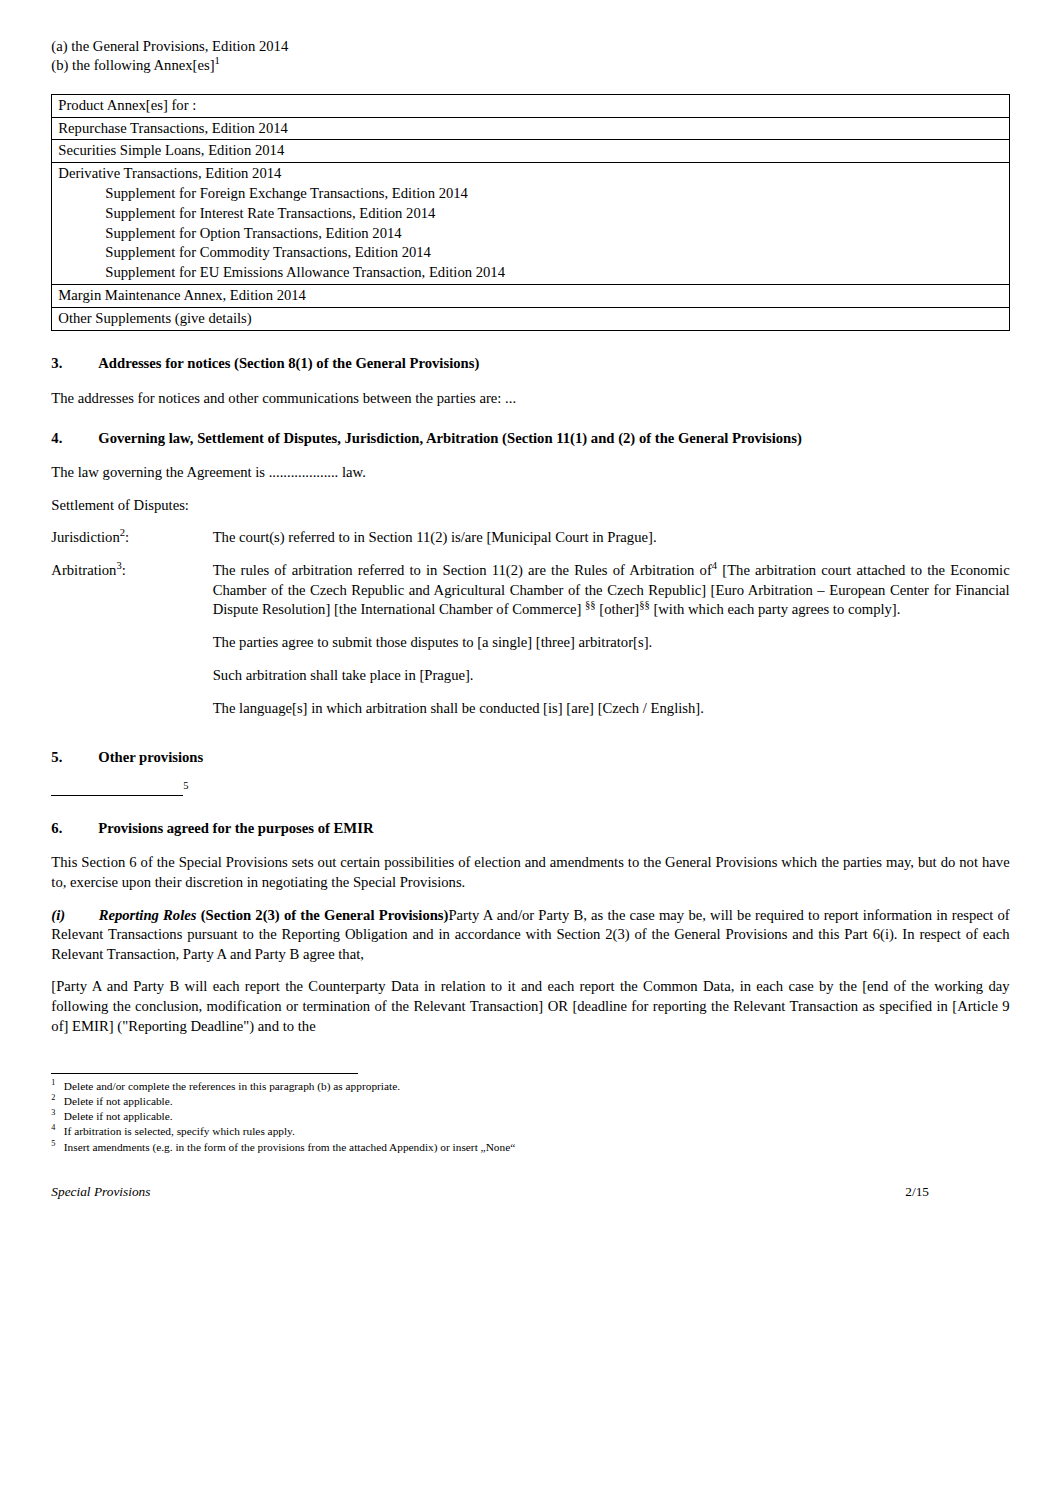(a) the General Provisions, Edition 2014
(b) the following Annex[es]1
| Product Annex[es] for : |
| Repurchase Transactions, Edition 2014 |
| Securities Simple Loans, Edition 2014 |
| Derivative Transactions, Edition 2014 Supplement for Foreign Exchange Transactions, Edition 2014 Supplement for Interest Rate Transactions, Edition 2014 Supplement for Option Transactions, Edition 2014 Supplement for Commodity Transactions, Edition 2014 Supplement for EU Emissions Allowance Transaction, Edition 2014 |
| Margin Maintenance Annex, Edition 2014 |
| Other Supplements (give details) |
3.
Addresses for notices (Section 8(1) of the General Provisions)
The addresses for notices and other communications between the parties are: ...
4.
Governing law, Settlement of Disputes, Jurisdiction, Arbitration (Section 11(1) and (2) of the General Provisions)
The law governing the Agreement is ................... law.
Settlement of Disputes:
Jurisdiction2:
The court(s) referred to in Section 11(2) is/are [Municipal Court in Prague].
Arbitration3:
The rules of arbitration referred to in Section 11(2) are the Rules of Arbitration of4 [The arbitration court attached to the Economic Chamber of the Czech Republic and Agricultural Chamber of the Czech Republic] [Euro Arbitration – European Center for Financial Dispute Resolution] [the International Chamber of Commerce] §§ [other]§§ [with which each party agrees to comply].
The parties agree to submit those disputes to [a single] [three] arbitrator[s].
Such arbitration shall take place in [Prague].
The language[s] in which arbitration shall be conducted [is] [are] [Czech / English].
5.
Other provisions
5
6.
Provisions agreed for the purposes of EMIR
This Section 6 of the Special Provisions sets out certain possibilities of election and amendments to the General Provisions which the parties may, but do not have to, exercise upon their discretion in negotiating the Special Provisions.
(i) Reporting Roles (Section 2(3) of the General Provisions) Party A and/or Party B, as the case may be, will be required to report information in respect of Relevant Transactions pursuant to the Reporting Obligation and in accordance with Section 2(3) of the General Provisions and this Part 6(i). In respect of each Relevant Transaction, Party A and Party B agree that,
[Party A and Party B will each report the Counterparty Data in relation to it and each report the Common Data, in each case by the [end of the working day following the conclusion, modification or termination of the Relevant Transaction] OR [deadline for reporting the Relevant Transaction as specified in [Article 9 of] EMIR] ("Reporting Deadline") and to the
1 Delete and/or complete the references in this paragraph (b) as appropriate.
2 Delete if not applicable.
3 Delete if not applicable.
4 If arbitration is selected, specify which rules apply.
5 Insert amendments (e.g. in the form of the provisions from the attached Appendix) or insert „None“
Special Provisions
2/15